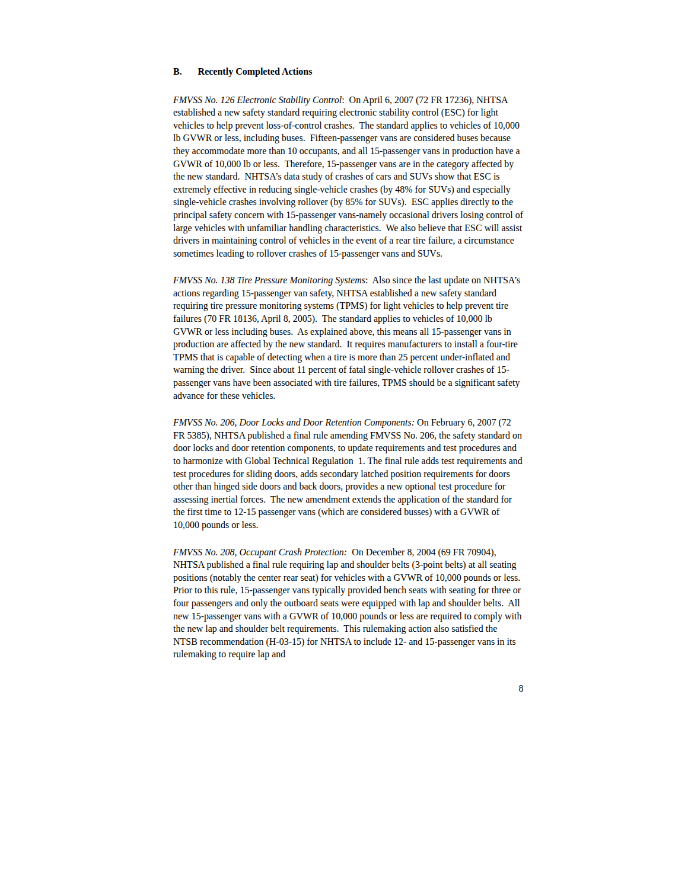B. Recently Completed Actions
FMVSS No. 126 Electronic Stability Control: On April 6, 2007 (72 FR 17236), NHTSA established a new safety standard requiring electronic stability control (ESC) for light vehicles to help prevent loss-of-control crashes. The standard applies to vehicles of 10,000 lb GVWR or less, including buses. Fifteen-passenger vans are considered buses because they accommodate more than 10 occupants, and all 15-passenger vans in production have a GVWR of 10,000 lb or less. Therefore, 15-passenger vans are in the category affected by the new standard. NHTSA’s data study of crashes of cars and SUVs show that ESC is extremely effective in reducing single-vehicle crashes (by 48% for SUVs) and especially single-vehicle crashes involving rollover (by 85% for SUVs). ESC applies directly to the principal safety concern with 15-passenger vans-namely occasional drivers losing control of large vehicles with unfamiliar handling characteristics. We also believe that ESC will assist drivers in maintaining control of vehicles in the event of a rear tire failure, a circumstance sometimes leading to rollover crashes of 15-passenger vans and SUVs.
FMVSS No. 138 Tire Pressure Monitoring Systems: Also since the last update on NHTSA’s actions regarding 15-passenger van safety, NHTSA established a new safety standard requiring tire pressure monitoring systems (TPMS) for light vehicles to help prevent tire failures (70 FR 18136, April 8, 2005). The standard applies to vehicles of 10,000 lb GVWR or less including buses. As explained above, this means all 15-passenger vans in production are affected by the new standard. It requires manufacturers to install a four-tire TPMS that is capable of detecting when a tire is more than 25 percent under-inflated and warning the driver. Since about 11 percent of fatal single-vehicle rollover crashes of 15-passenger vans have been associated with tire failures, TPMS should be a significant safety advance for these vehicles.
FMVSS No. 206, Door Locks and Door Retention Components: On February 6, 2007 (72 FR 5385), NHTSA published a final rule amending FMVSS No. 206, the safety standard on door locks and door retention components, to update requirements and test procedures and to harmonize with Global Technical Regulation 1. The final rule adds test requirements and test procedures for sliding doors, adds secondary latched position requirements for doors other than hinged side doors and back doors, provides a new optional test procedure for assessing inertial forces. The new amendment extends the application of the standard for the first time to 12-15 passenger vans (which are considered busses) with a GVWR of 10,000 pounds or less.
FMVSS No. 208, Occupant Crash Protection: On December 8, 2004 (69 FR 70904), NHTSA published a final rule requiring lap and shoulder belts (3-point belts) at all seating positions (notably the center rear seat) for vehicles with a GVWR of 10,000 pounds or less. Prior to this rule, 15-passenger vans typically provided bench seats with seating for three or four passengers and only the outboard seats were equipped with lap and shoulder belts. All new 15-passenger vans with a GVWR of 10,000 pounds or less are required to comply with the new lap and shoulder belt requirements. This rulemaking action also satisfied the NTSB recommendation (H-03-15) for NHTSA to include 12- and 15-passenger vans in its rulemaking to require lap and
8